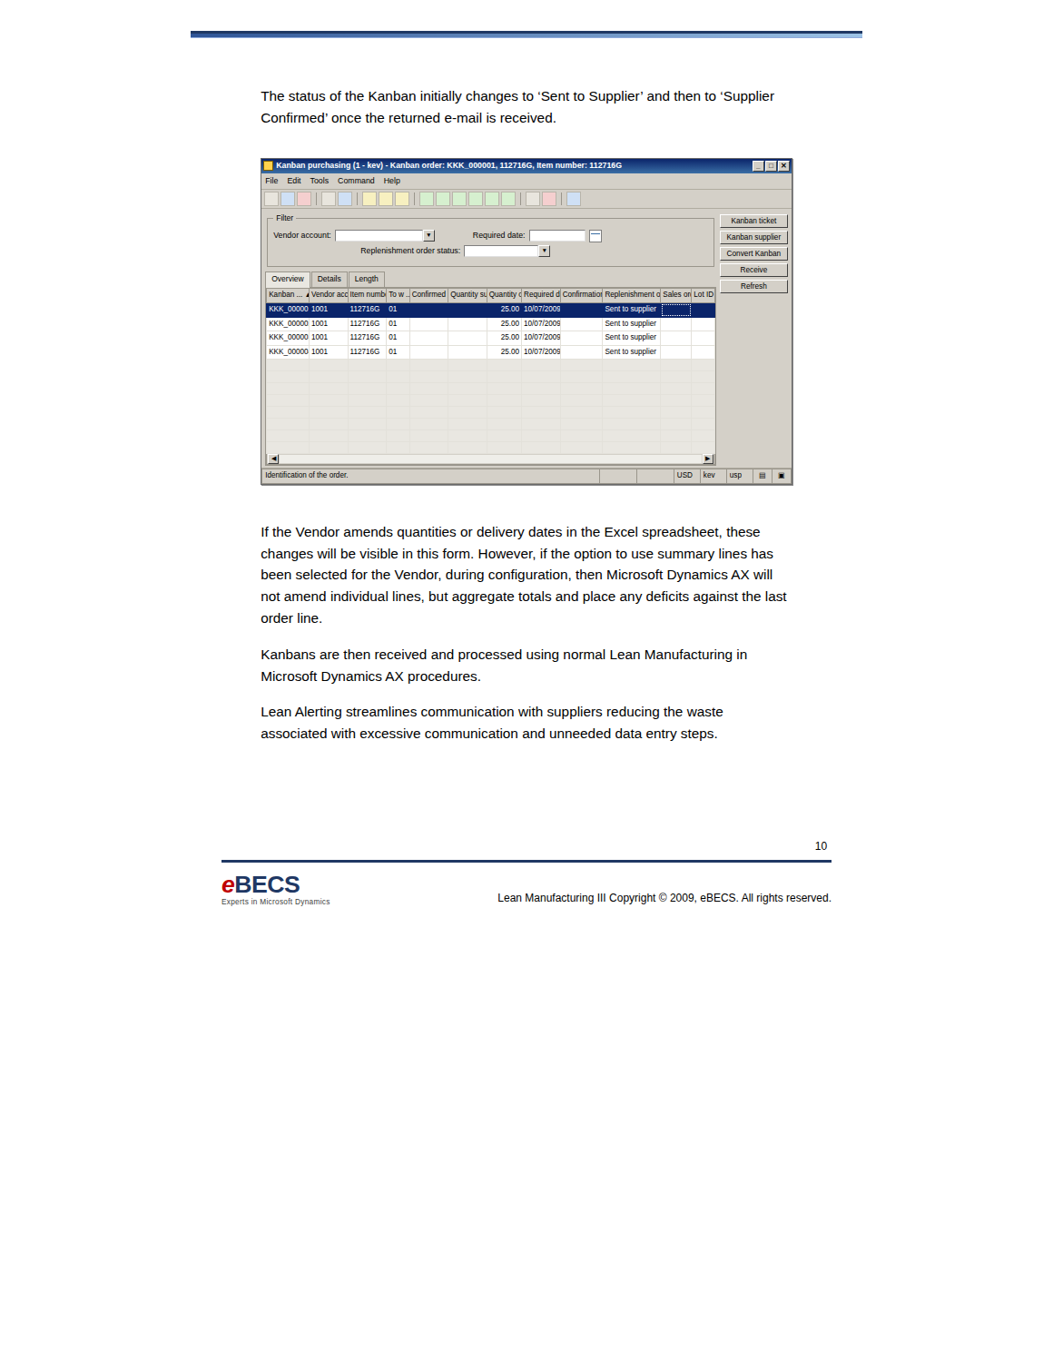The status of the Kanban initially changes to ‘Sent to Supplier’ and then to ‘Supplier Confirmed’ once the returned e-mail is received.
Kanban purchasing (1 - kev) - Kanban order: KKK_000001, 112716G, Item number: 112716G _□✕
File Edit Tools Command Help
Filter
Vendor account: ▼ Required date:
Replenishment order status: ▼
Overview
Details
Length
| Kanban ... ▲ | Vendor account | Item number | To w ... | Confirmed qua ... | Quantity supplied | Quantity or ... | Required date | Confirmation date | Replenishment order status | Sales order | Lot ID |
| --- | --- | --- | --- | --- | --- | --- | --- | --- | --- | --- | --- |
| KKK_000001 | 1001 | 112716G | 01 | | | 25.00 | 10/07/2009 | | Sent to supplier | | |
| KKK_000002 | 1001 | 112716G | 01 | | | 25.00 | 10/07/2009 | | Sent to supplier | | |
| KKK_000003 | 1001 | 112716G | 01 | | | 25.00 | 10/07/2009 | | Sent to supplier | | |
| KKK_000004 | 1001 | 112716G | 01 | | | 25.00 | 10/07/2009 | | Sent to supplier | | |
◀ ▶
Kanban ticket Kanban supplier Convert Kanban Receive Refresh
Identification of the order.
USD
kev
usp
▤
▣
If the Vendor amends quantities or delivery dates in the Excel spreadsheet, these changes will be visible in this form. However, if the option to use summary lines has been selected for the Vendor, during configuration, then Microsoft Dynamics AX will not amend individual lines, but aggregate totals and place any deficits against the last order line.
Kanbans are then received and processed using normal Lean Manufacturing in Microsoft Dynamics AX procedures.
Lean Alerting streamlines communication with suppliers reducing the waste associated with excessive communication and unneeded data entry steps.
10
e BECS
Experts in Microsoft Dynamics
Lean Manufacturing III Copyright © 2009, eBECS. All rights reserved.